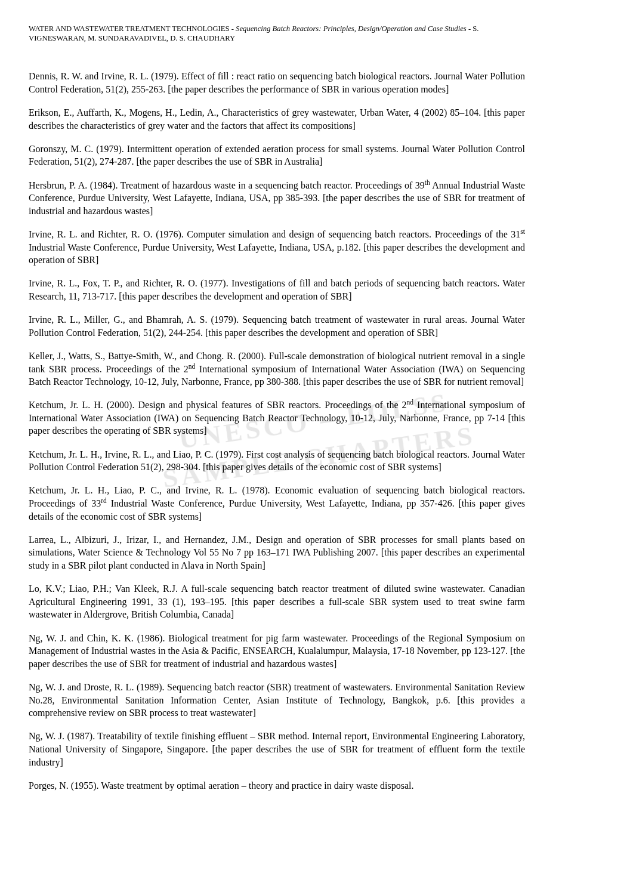UNESCO – EOLSS
SAMPLE CHAPTERS
Water and Wastewater Treatment Technologies - Sequencing Batch Reactors: Principles, Design/Operation and Case Studies - S. Vigneswaran, M. Sundaravadivel, D. S. Chaudhary
Dennis, R. W. and Irvine, R. L. (1979). Effect of fill : react ratio on sequencing batch biological reactors. Journal Water Pollution Control Federation, 51(2), 255-263. [the paper describes the performance of SBR in various operation modes]
Erikson, E., Auffarth, K., Mogens, H., Ledin, A., Characteristics of grey wastewater, Urban Water, 4 (2002) 85–104. [this paper describes the characteristics of grey water and the factors that affect its compositions]
Goronszy, M. C. (1979). Intermittent operation of extended aeration process for small systems. Journal Water Pollution Control Federation, 51(2), 274-287. [the paper describes the use of SBR in Australia]
Hersbrun, P. A. (1984). Treatment of hazardous waste in a sequencing batch reactor. Proceedings of 39th Annual Industrial Waste Conference, Purdue University, West Lafayette, Indiana, USA, pp 385-393. [the paper describes the use of SBR for treatment of industrial and hazardous wastes]
Irvine, R. L. and Richter, R. O. (1976). Computer simulation and design of sequencing batch reactors. Proceedings of the 31st Industrial Waste Conference, Purdue University, West Lafayette, Indiana, USA, p.182. [this paper describes the development and operation of SBR]
Irvine, R. L., Fox, T. P., and Richter, R. O. (1977). Investigations of fill and batch periods of sequencing batch reactors. Water Research, 11, 713-717. [this paper describes the development and operation of SBR]
Irvine, R. L., Miller, G., and Bhamrah, A. S. (1979). Sequencing batch treatment of wastewater in rural areas. Journal Water Pollution Control Federation, 51(2), 244-254. [this paper describes the development and operation of SBR]
Keller, J., Watts, S., Battye-Smith, W., and Chong. R. (2000). Full-scale demonstration of biological nutrient removal in a single tank SBR process. Proceedings of the 2nd International symposium of International Water Association (IWA) on Sequencing Batch Reactor Technology, 10-12, July, Narbonne, France, pp 380-388. [this paper describes the use of SBR for nutrient removal]
Ketchum, Jr. L. H. (2000). Design and physical features of SBR reactors. Proceedings of the 2nd International symposium of International Water Association (IWA) on Sequencing Batch Reactor Technology, 10-12, July, Narbonne, France, pp 7-14 [this paper describes the operating of SBR systems]
Ketchum, Jr. L. H., Irvine, R. L., and Liao, P. C. (1979). First cost analysis of sequencing batch biological reactors. Journal Water Pollution Control Federation 51(2), 298-304. [this paper gives details of the economic cost of SBR systems]
Ketchum, Jr. L. H., Liao, P. C., and Irvine, R. L. (1978). Economic evaluation of sequencing batch biological reactors. Proceedings of 33rd Industrial Waste Conference, Purdue University, West Lafayette, Indiana, pp 357-426. [this paper gives details of the economic cost of SBR systems]
Larrea, L., Albizuri, J., Irizar, I., and Hernandez, J.M., Design and operation of SBR processes for small plants based on simulations, Water Science & Technology Vol 55 No 7 pp 163–171 IWA Publishing 2007. [this paper describes an experimental study in a SBR pilot plant conducted in Alava in North Spain]
Lo, K.V.; Liao, P.H.; Van Kleek, R.J. A full-scale sequencing batch reactor treatment of diluted swine wastewater. Canadian Agricultural Engineering 1991, 33 (1), 193–195. [this paper describes a full-scale SBR system used to treat swine farm wastewater in Aldergrove, British Columbia, Canada]
Ng, W. J. and Chin, K. K. (1986). Biological treatment for pig farm wastewater. Proceedings of the Regional Symposium on Management of Industrial wastes in the Asia & Pacific, ENSEARCH, Kualalumpur, Malaysia, 17-18 November, pp 123-127. [the paper describes the use of SBR for treatment of industrial and hazardous wastes]
Ng, W. J. and Droste, R. L. (1989). Sequencing batch reactor (SBR) treatment of wastewaters. Environmental Sanitation Review No.28, Environmental Sanitation Information Center, Asian Institute of Technology, Bangkok, p.6. [this provides a comprehensive review on SBR process to treat wastewater]
Ng, W. J. (1987). Treatability of textile finishing effluent – SBR method. Internal report, Environmental Engineering Laboratory, National University of Singapore, Singapore. [the paper describes the use of SBR for treatment of effluent form the textile industry]
Porges, N. (1955). Waste treatment by optimal aeration – theory and practice in dairy waste disposal.